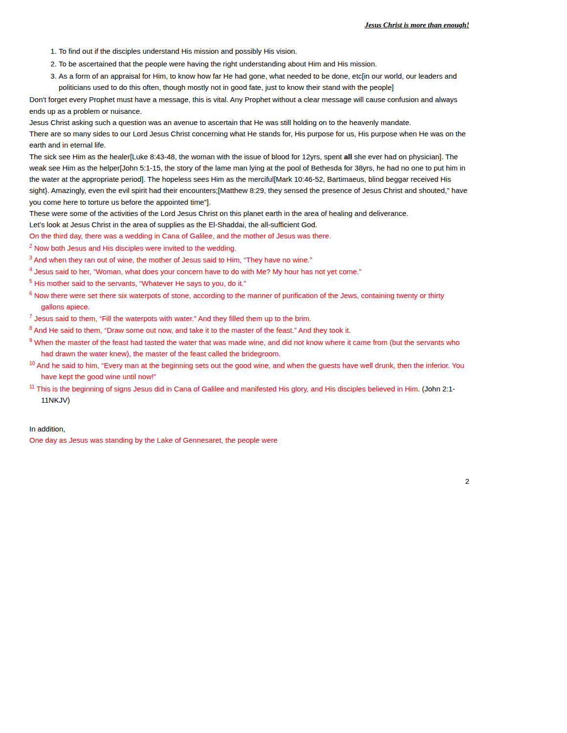Jesus Christ is more than enough!
To find out if the disciples understand His mission and possibly His vision.
To be ascertained that the people were having the right understanding about Him and His mission.
As a form of an appraisal for Him, to know how far He had gone, what needed to be done, etc[in our world, our leaders and politicians used to do this often, though mostly not in good fate, just to know their stand with the people]
Don't forget every Prophet must have a message, this is vital. Any Prophet without a clear message will cause confusion and always ends up as a problem or nuisance.
Jesus Christ asking such a question was an avenue to ascertain that He was still holding on to the heavenly mandate.
There are so many sides to our Lord Jesus Christ concerning what He stands for, His purpose for us, His purpose when He was on the earth and in eternal life.
The sick see Him as the healer[Luke 8:43-48, the woman with the issue of blood for 12yrs, spent all she ever had on physician]. The weak see Him as the helper[John 5:1-15, the story of the lame man lying at the pool of Bethesda for 38yrs, he had no one to put him in the water at the appropriate period]. The hopeless sees Him as the merciful[Mark 10:46-52, Bartimaeus, blind beggar received His sight}. Amazingly, even the evil spirit had their encounters;[Matthew 8:29, they sensed the presence of Jesus Christ and shouted,” have you come here to torture us before the appointed time”].
These were some of the activities of the Lord Jesus Christ on this planet earth in the area of healing and deliverance.
Let’s look at Jesus Christ in the area of supplies as the El-Shaddai, the all-sufficient God.
On the third day, there was a wedding in Cana of Galilee, and the mother of Jesus was there.
2 Now both Jesus and His disciples were invited to the wedding.
3 And when they ran out of wine, the mother of Jesus said to Him, “They have no wine.”
4 Jesus said to her, “Woman, what does your concern have to do with Me? My hour has not yet come.”
5 His mother said to the servants, “Whatever He says to you, do it.”
6 Now there were set there six waterpots of stone, according to the manner of purification of the Jews, containing twenty or thirty gallons apiece.
7 Jesus said to them, “Fill the waterpots with water.” And they filled them up to the brim.
8 And He said to them, “Draw some out now, and take it to the master of the feast.” And they took it.
9 When the master of the feast had tasted the water that was made wine, and did not know where it came from (but the servants who had drawn the water knew), the master of the feast called the bridegroom.
10 And he said to him, “Every man at the beginning sets out the good wine, and when the guests have well drunk, then the inferior. You have kept the good wine until now!”
11 This is the beginning of signs Jesus did in Cana of Galilee and manifested His glory, and His disciples believed in Him. (John 2:1-11NKJV)
In addition,
One day as Jesus was standing by the Lake of Gennesaret, the people were
2